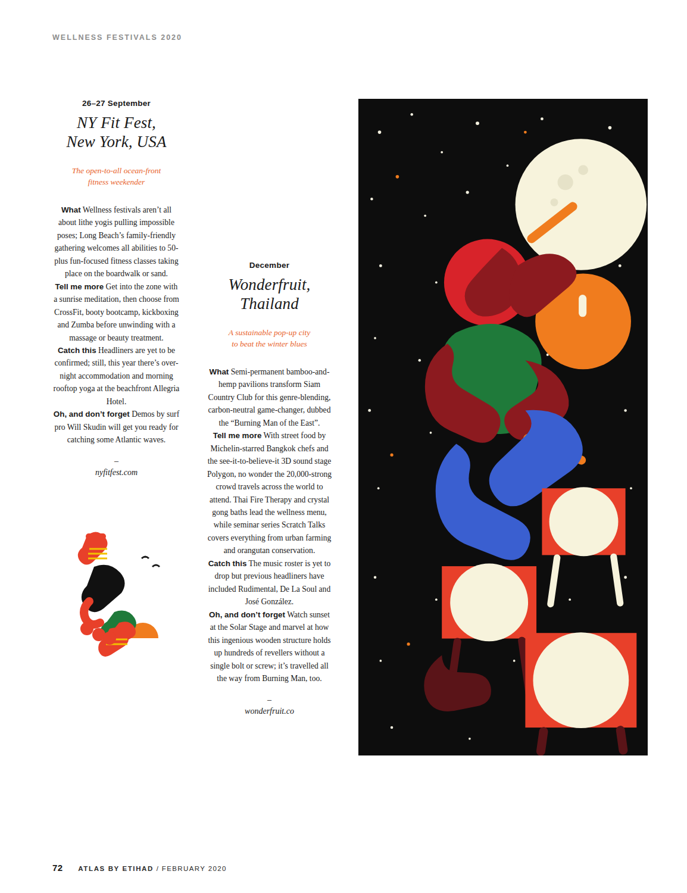Wellness Festivals 2020
26–27 September
NY Fit Fest,
New York, USA
The open-to-all ocean-front
fitness weekender
What Wellness festivals aren’t all about lithe yogis pulling impossible poses; Long Beach’s family-friendly gathering welcomes all abilities to 50-plus fun-focused fitness classes taking place on the boardwalk or sand.
Tell me more Get into the zone with a sunrise meditation, then choose from CrossFit, booty bootcamp, kickboxing and Zumba before unwinding with a massage or beauty treatment.
Catch this Headliners are yet to be confirmed; still, this year there’s over-night accommodation and morning rooftop yoga at the beachfront Allegria Hotel.
Oh, and don’t forget Demos by surf pro Will Skudin will get you ready for catching some Atlantic waves.
–
nyfitfest.com
December
Wonderfruit,
Thailand
A sustainable pop-up city
to beat the winter blues
What Semi-permanent bamboo-and-hemp pavilions transform Siam Country Club for this genre-blending, carbon-neutral game-changer, dubbed the “Burning Man of the East”.
Tell me more With street food by Michelin-starred Bangkok chefs and the see-it-to-believe-it 3D sound stage Polygon, no wonder the 20,000-strong crowd travels across the world to attend. Thai Fire Therapy and crystal gong baths lead the wellness menu, while seminar series Scratch Talks covers everything from urban farming and orangutan conservation.
Catch this The music roster is yet to drop but previous headliners have included Rudimental, De La Soul and José González.
Oh, and don’t forget Watch sunset at the Solar Stage and marvel at how this ingenious wooden structure holds up hundreds of revellers without a single bolt or screw; it’s travelled all the way from Burning Man, too.
–
wonderfruit.co
72 Atlas by Etihad / February 2020